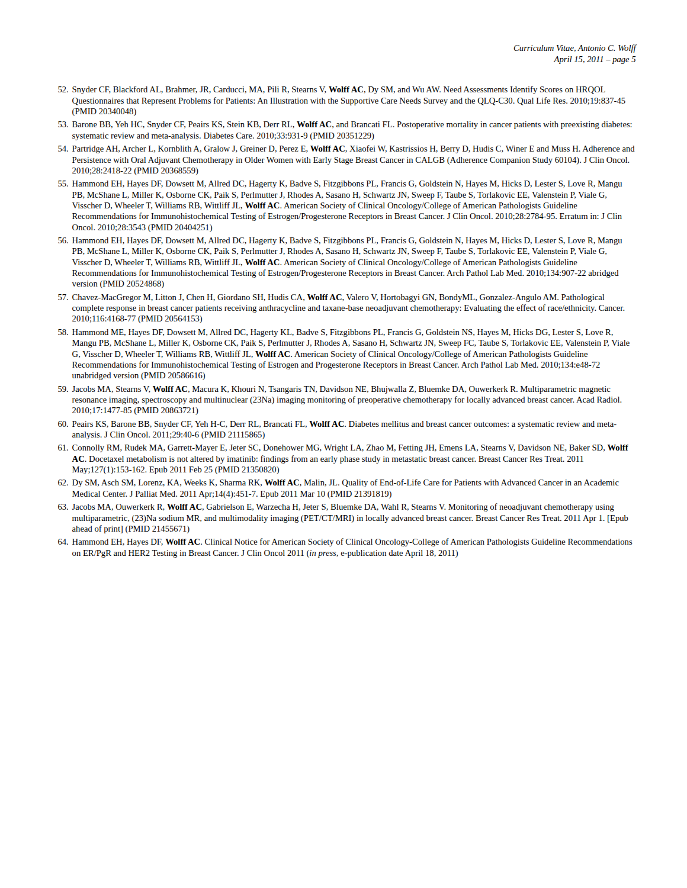Curriculum Vitae, Antonio C. Wolff
April 15, 2011 – page 5
52. Snyder CF, Blackford AL, Brahmer, JR, Carducci, MA, Pili R, Stearns V, Wolff AC, Dy SM, and Wu AW. Need Assessments Identify Scores on HRQOL Questionnaires that Represent Problems for Patients: An Illustration with the Supportive Care Needs Survey and the QLQ-C30. Qual Life Res. 2010;19:837-45 (PMID 20340048)
53. Barone BB, Yeh HC, Snyder CF, Peairs KS, Stein KB, Derr RL, Wolff AC, and Brancati FL. Postoperative mortality in cancer patients with preexisting diabetes: systematic review and meta-analysis. Diabetes Care. 2010;33:931-9 (PMID 20351229)
54. Partridge AH, Archer L, Kornblith A, Gralow J, Greiner D, Perez E, Wolff AC, Xiaofei W, Kastrissios H, Berry D, Hudis C, Winer E and Muss H. Adherence and Persistence with Oral Adjuvant Chemotherapy in Older Women with Early Stage Breast Cancer in CALGB (Adherence Companion Study 60104). J Clin Oncol. 2010;28:2418-22 (PMID 20368559)
55. Hammond EH, Hayes DF, Dowsett M, Allred DC, Hagerty K, Badve S, Fitzgibbons PL, Francis G, Goldstein N, Hayes M, Hicks D, Lester S, Love R, Mangu PB, McShane L, Miller K, Osborne CK, Paik S, Perlmutter J, Rhodes A, Sasano H, Schwartz JN, Sweep F, Taube S, Torlakovic EE, Valenstein P, Viale G, Visscher D, Wheeler T, Williams RB, Wittliff JL, Wolff AC. American Society of Clinical Oncology/College of American Pathologists Guideline Recommendations for Immunohistochemical Testing of Estrogen/Progesterone Receptors in Breast Cancer. J Clin Oncol. 2010;28:2784-95. Erratum in: J Clin Oncol. 2010;28:3543 (PMID 20404251)
56. Hammond EH, Hayes DF, Dowsett M, Allred DC, Hagerty K, Badve S, Fitzgibbons PL, Francis G, Goldstein N, Hayes M, Hicks D, Lester S, Love R, Mangu PB, McShane L, Miller K, Osborne CK, Paik S, Perlmutter J, Rhodes A, Sasano H, Schwartz JN, Sweep F, Taube S, Torlakovic EE, Valenstein P, Viale G, Visscher D, Wheeler T, Williams RB, Wittliff JL, Wolff AC. American Society of Clinical Oncology/College of American Pathologists Guideline Recommendations for Immunohistochemical Testing of Estrogen/Progesterone Receptors in Breast Cancer. Arch Pathol Lab Med. 2010;134:907-22 abridged version (PMID 20524868)
57. Chavez-MacGregor M, Litton J, Chen H, Giordano SH, Hudis CA, Wolff AC, Valero V, Hortobagyi GN, BondyML, Gonzalez-Angulo AM. Pathological complete response in breast cancer patients receiving anthracycline and taxane-base neoadjuvant chemotherapy: Evaluating the effect of race/ethnicity. Cancer. 2010;116:4168-77 (PMID 20564153)
58. Hammond ME, Hayes DF, Dowsett M, Allred DC, Hagerty KL, Badve S, Fitzgibbons PL, Francis G, Goldstein NS, Hayes M, Hicks DG, Lester S, Love R, Mangu PB, McShane L, Miller K, Osborne CK, Paik S, Perlmutter J, Rhodes A, Sasano H, Schwartz JN, Sweep FC, Taube S, Torlakovic EE, Valenstein P, Viale G, Visscher D, Wheeler T, Williams RB, Wittliff JL, Wolff AC. American Society of Clinical Oncology/College of American Pathologists Guideline Recommendations for Immunohistochemical Testing of Estrogen and Progesterone Receptors in Breast Cancer. Arch Pathol Lab Med. 2010;134:e48-72 unabridged version (PMID 20586616)
59. Jacobs MA, Stearns V, Wolff AC, Macura K, Khouri N, Tsangaris TN, Davidson NE, Bhujwalla Z, Bluemke DA, Ouwerkerk R. Multiparametric magnetic resonance imaging, spectroscopy and multinuclear (23Na) imaging monitoring of preoperative chemotherapy for locally advanced breast cancer. Acad Radiol. 2010;17:1477-85 (PMID 20863721)
60. Peairs KS, Barone BB, Snyder CF, Yeh H-C, Derr RL, Brancati FL, Wolff AC. Diabetes mellitus and breast cancer outcomes: a systematic review and meta-analysis. J Clin Oncol. 2011;29:40-6 (PMID 21115865)
61. Connolly RM, Rudek MA, Garrett-Mayer E, Jeter SC, Donehower MG, Wright LA, Zhao M, Fetting JH, Emens LA, Stearns V, Davidson NE, Baker SD, Wolff AC. Docetaxel metabolism is not altered by imatinib: findings from an early phase study in metastatic breast cancer. Breast Cancer Res Treat. 2011 May;127(1):153-162. Epub 2011 Feb 25 (PMID 21350820)
62. Dy SM, Asch SM, Lorenz, KA, Weeks K, Sharma RK, Wolff AC, Malin, JL. Quality of End-of-Life Care for Patients with Advanced Cancer in an Academic Medical Center. J Palliat Med. 2011 Apr;14(4):451-7. Epub 2011 Mar 10 (PMID 21391819)
63. Jacobs MA, Ouwerkerk R, Wolff AC, Gabrielson E, Warzecha H, Jeter S, Bluemke DA, Wahl R, Stearns V. Monitoring of neoadjuvant chemotherapy using multiparametric, (23)Na sodium MR, and multimodality imaging (PET/CT/MRI) in locally advanced breast cancer. Breast Cancer Res Treat. 2011 Apr 1. [Epub ahead of print] (PMID 21455671)
64. Hammond EH, Hayes DF, Wolff AC. Clinical Notice for American Society of Clinical Oncology-College of American Pathologists Guideline Recommendations on ER/PgR and HER2 Testing in Breast Cancer. J Clin Oncol 2011 (in press, e-publication date April 18, 2011)